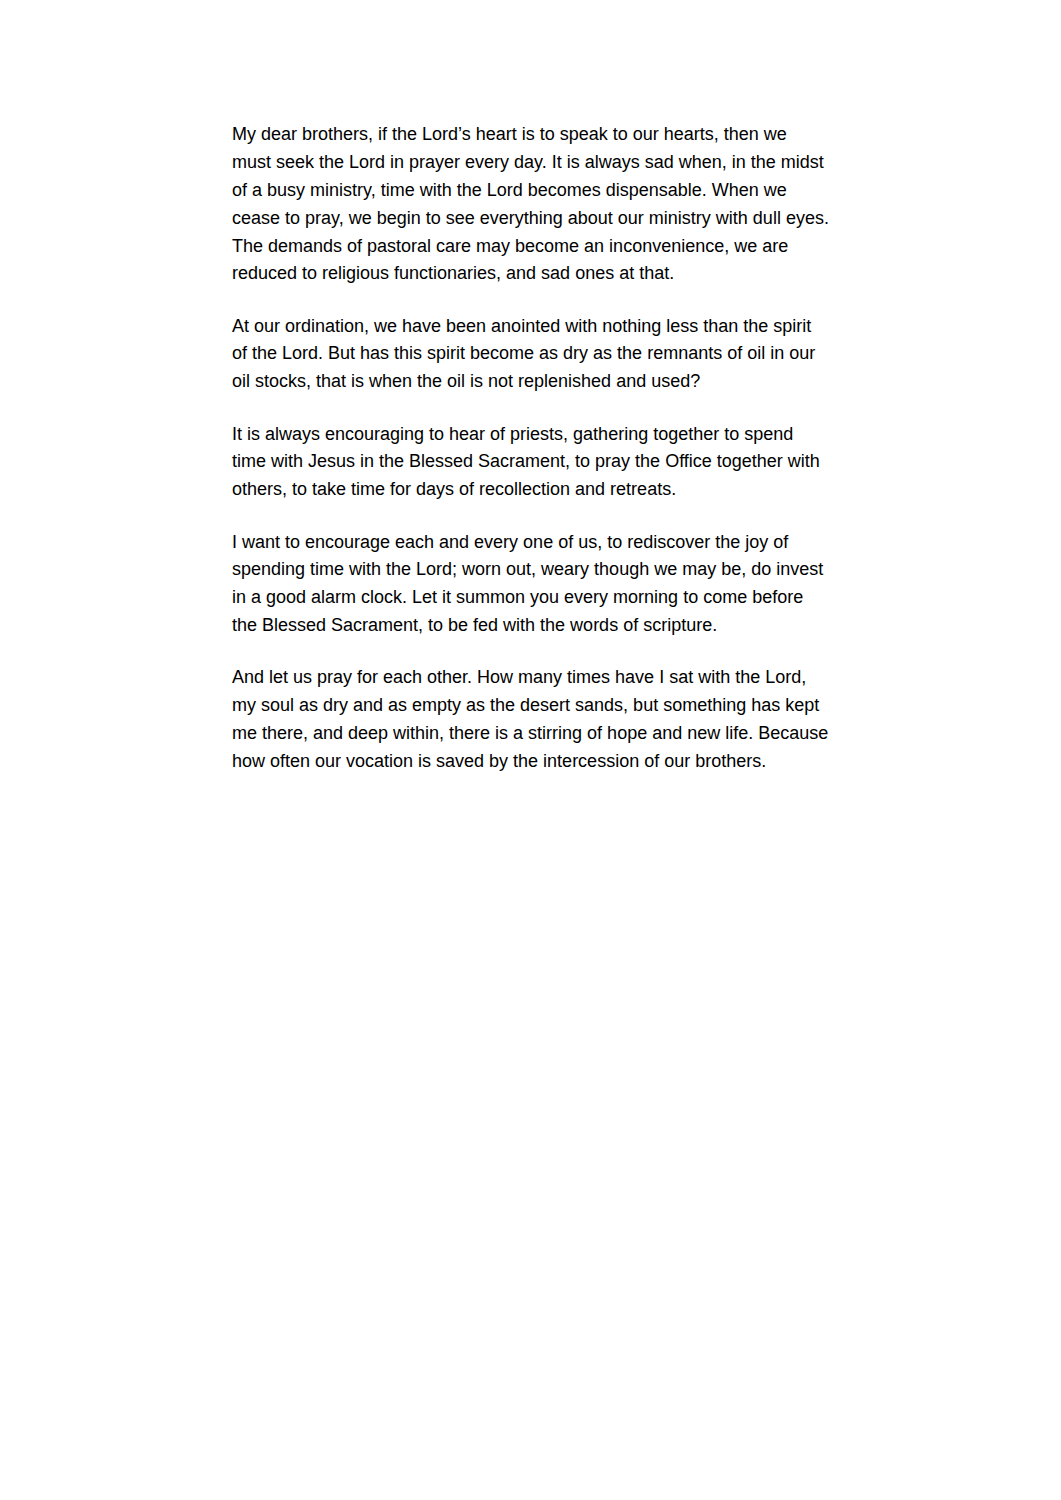My dear brothers, if the Lord’s heart is to speak to our hearts, then we must seek the Lord in prayer every day. It is always sad when, in the midst of a busy ministry, time with the Lord becomes dispensable. When we cease to pray, we begin to see everything about our ministry with dull eyes. The demands of pastoral care may become an inconvenience, we are reduced to religious functionaries, and sad ones at that.
At our ordination, we have been anointed with nothing less than the spirit of the Lord. But has this spirit become as dry as the remnants of oil in our oil stocks, that is when the oil is not replenished and used?
It is always encouraging to hear of priests, gathering together to spend time with Jesus in the Blessed Sacrament, to pray the Office together with others, to take time for days of recollection and retreats.
I want to encourage each and every one of us, to rediscover the joy of spending time with the Lord; worn out, weary though we may be, do invest in a good alarm clock. Let it summon you every morning to come before the Blessed Sacrament, to be fed with the words of scripture.
And let us pray for each other. How many times have I sat with the Lord, my soul as dry and as empty as the desert sands, but something has kept me there, and deep within, there is a stirring of hope and new life. Because how often our vocation is saved by the intercession of our brothers.